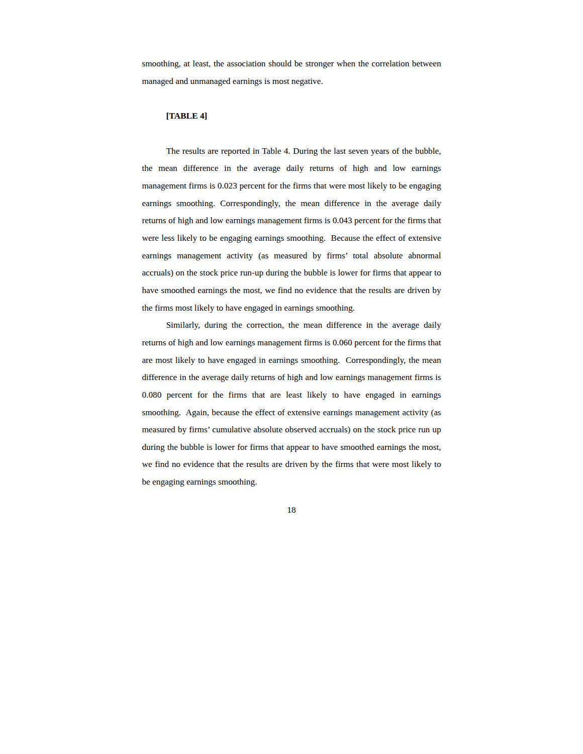smoothing, at least, the association should be stronger when the correlation between managed and unmanaged earnings is most negative.
[TABLE 4]
The results are reported in Table 4. During the last seven years of the bubble, the mean difference in the average daily returns of high and low earnings management firms is 0.023 percent for the firms that were most likely to be engaging earnings smoothing. Correspondingly, the mean difference in the average daily returns of high and low earnings management firms is 0.043 percent for the firms that were less likely to be engaging earnings smoothing. Because the effect of extensive earnings management activity (as measured by firms’ total absolute abnormal accruals) on the stock price run-up during the bubble is lower for firms that appear to have smoothed earnings the most, we find no evidence that the results are driven by the firms most likely to have engaged in earnings smoothing.
Similarly, during the correction, the mean difference in the average daily returns of high and low earnings management firms is 0.060 percent for the firms that are most likely to have engaged in earnings smoothing. Correspondingly, the mean difference in the average daily returns of high and low earnings management firms is 0.080 percent for the firms that are least likely to have engaged in earnings smoothing. Again, because the effect of extensive earnings management activity (as measured by firms’ cumulative absolute observed accruals) on the stock price run up during the bubble is lower for firms that appear to have smoothed earnings the most, we find no evidence that the results are driven by the firms that were most likely to be engaging earnings smoothing.
18